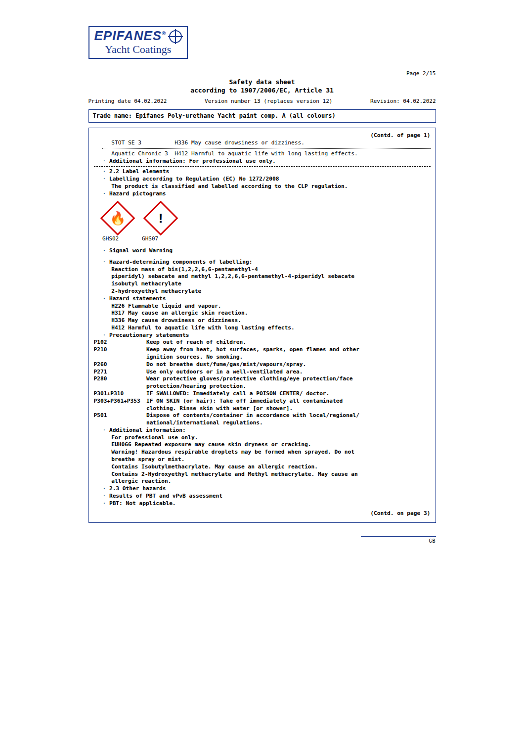EPIFANES®
Yacht Coatings
Page 2/15
Safety data sheet
according to 1907/2006/EC, Article 31
Printing date 04.02.2022 Version number 13 (replaces version 12) Revision: 04.02.2022
Trade name: Epifanes Poly-urethane Yacht paint comp. A (all colours)
(Contd. of page 1)
STOT SE 3 H336 May cause drowsiness or dizziness.
Aquatic Chronic 3 H412 Harmful to aquatic life with long lasting effects.
Additional information: For professional use only.
2.2 Label elements
Labelling according to Regulation (EC) No 1272/2008
The product is classified and labelled according to the CLP regulation.
Hazard pictograms
🔥
!
GHS02 GHS07
Signal word Warning
Hazard-determining components of labelling:
Reaction mass of bis(1,2,2,6,6-pentamethyl-4
piperidyl) sebacate and methyl 1,2,2,6,6-pentamethyl-4-piperidyl sebacate
isobutyl methacrylate
2-hydroxyethyl methacrylate
Hazard statements
H226 Flammable liquid and vapour.
H317 May cause an allergic skin reaction.
H336 May cause drowsiness or dizziness.
H412 Harmful to aquatic life with long lasting effects.
Precautionary statements
| P102 | Keep out of reach of children. |
| P210 | Keep away from heat, hot surfaces, sparks, open flames and other ignition sources. No smoking. |
| P260 | Do not breathe dust/fume/gas/mist/vapours/spray. |
| P271 | Use only outdoors or in a well-ventilated area. |
| P280 | Wear protective gloves/protective clothing/eye protection/face protection/hearing protection. |
| P301+P310 | IF SWALLOWED: Immediately call a POISON CENTER/ doctor. |
| P303+P361+P353 | IF ON SKIN (or hair): Take off immediately all contaminated clothing. Rinse skin with water [or shower]. |
| P501 | Dispose of contents/container in accordance with local/regional/ national/international regulations. |
Additional information:
For professional use only.
EUH066 Repeated exposure may cause skin dryness or cracking.
Warning! Hazardous respirable droplets may be formed when sprayed. Do not
breathe spray or mist.
Contains Isobutylmethacrylate. May cause an allergic reaction.
Contains 2-Hydroxyethyl methacrylate and Methyl methacrylate. May cause an
allergic reaction.
2.3 Other hazards
Results of PBT and vPvB assessment
PBT: Not applicable.
(Contd. on page 3)
GB